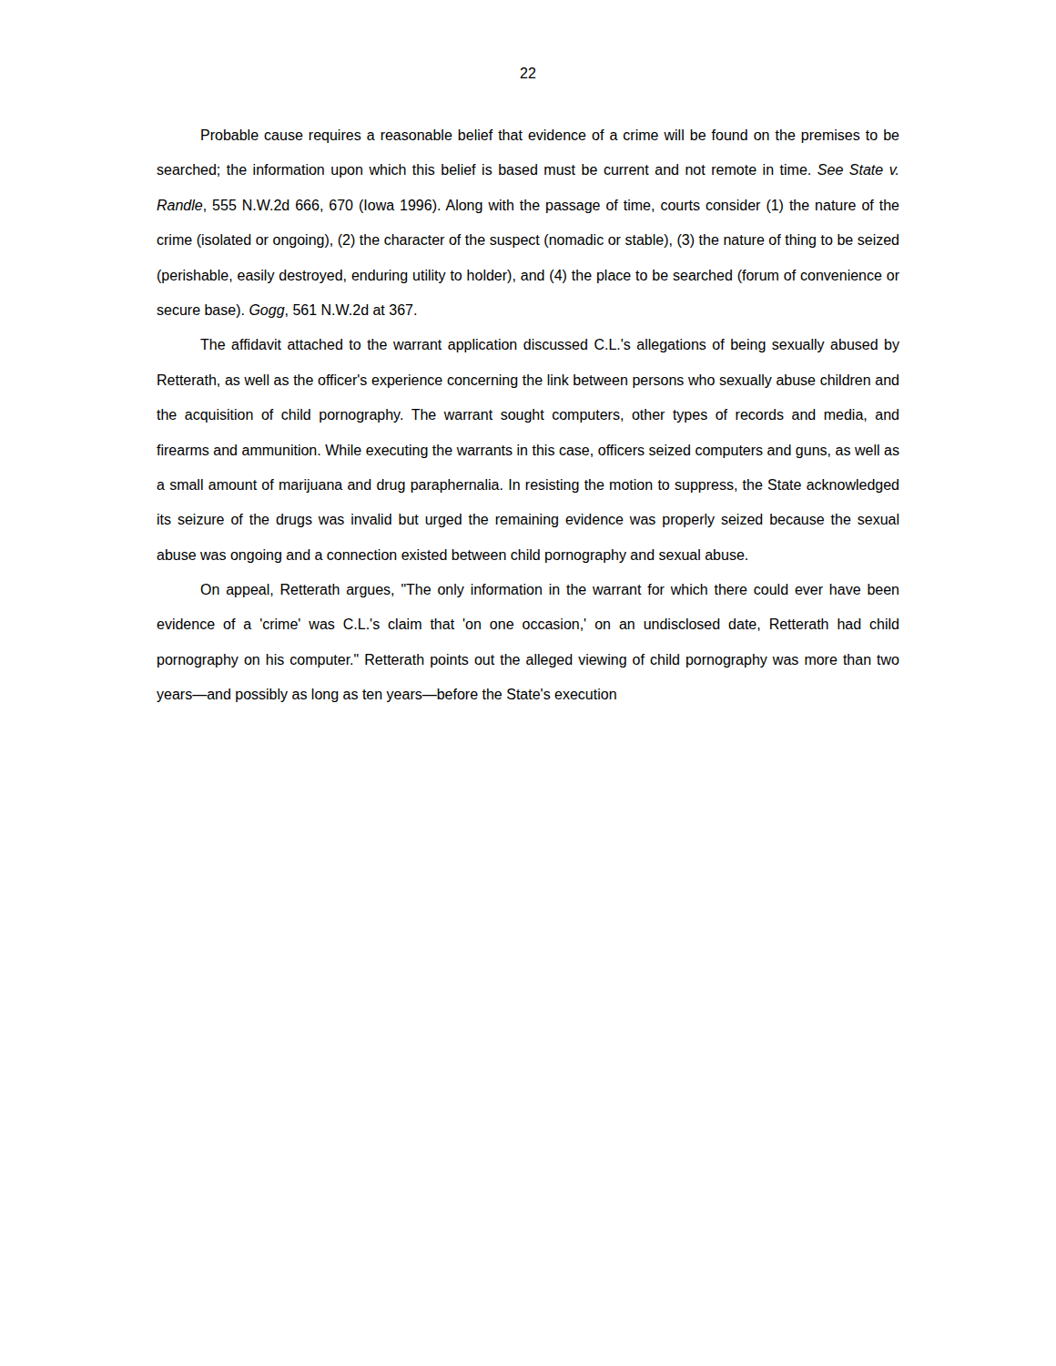22
Probable cause requires a reasonable belief that evidence of a crime will be found on the premises to be searched; the information upon which this belief is based must be current and not remote in time. See State v. Randle, 555 N.W.2d 666, 670 (Iowa 1996). Along with the passage of time, courts consider (1) the nature of the crime (isolated or ongoing), (2) the character of the suspect (nomadic or stable), (3) the nature of thing to be seized (perishable, easily destroyed, enduring utility to holder), and (4) the place to be searched (forum of convenience or secure base). Gogg, 561 N.W.2d at 367.
The affidavit attached to the warrant application discussed C.L.'s allegations of being sexually abused by Retterath, as well as the officer's experience concerning the link between persons who sexually abuse children and the acquisition of child pornography. The warrant sought computers, other types of records and media, and firearms and ammunition. While executing the warrants in this case, officers seized computers and guns, as well as a small amount of marijuana and drug paraphernalia. In resisting the motion to suppress, the State acknowledged its seizure of the drugs was invalid but urged the remaining evidence was properly seized because the sexual abuse was ongoing and a connection existed between child pornography and sexual abuse.
On appeal, Retterath argues, "The only information in the warrant for which there could ever have been evidence of a 'crime' was C.L.'s claim that 'on one occasion,' on an undisclosed date, Retterath had child pornography on his computer." Retterath points out the alleged viewing of child pornography was more than two years—and possibly as long as ten years—before the State's execution